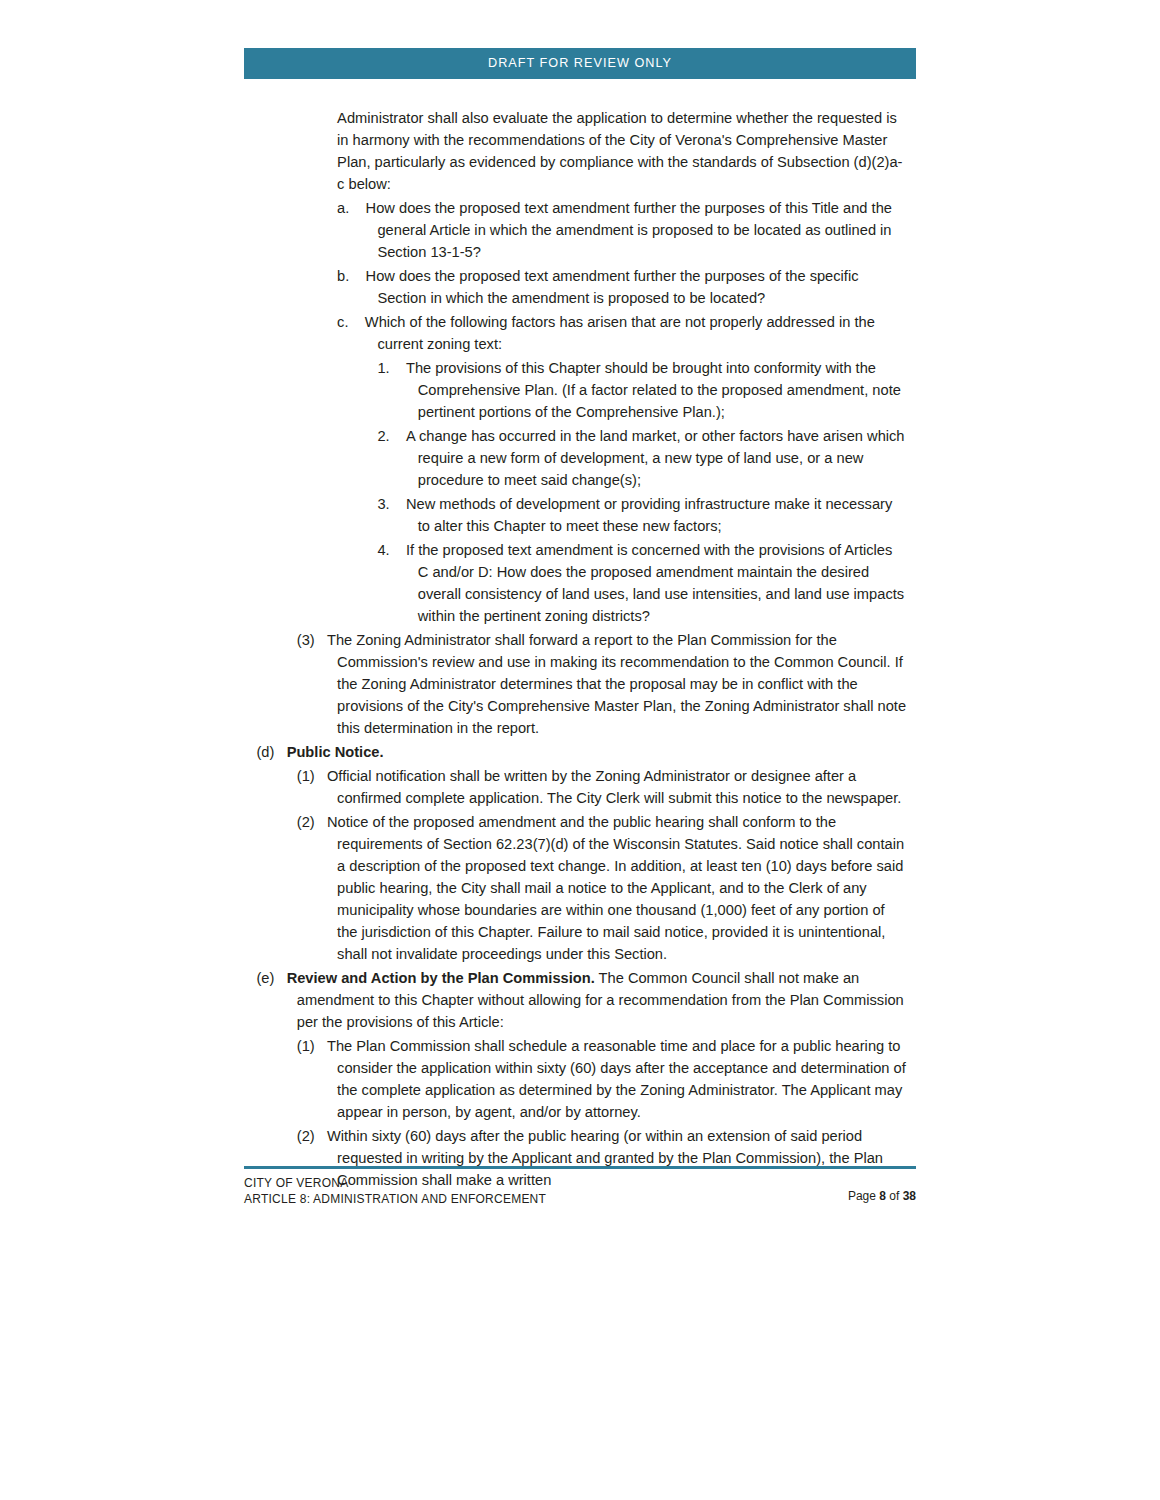DRAFT FOR REVIEW ONLY
Administrator shall also evaluate the application to determine whether the requested is in harmony with the recommendations of the City of Verona's Comprehensive Master Plan, particularly as evidenced by compliance with the standards of Subsection (d)(2)a-c below:
a. How does the proposed text amendment further the purposes of this Title and the general Article in which the amendment is proposed to be located as outlined in Section 13-1-5?
b. How does the proposed text amendment further the purposes of the specific Section in which the amendment is proposed to be located?
c. Which of the following factors has arisen that are not properly addressed in the current zoning text:
1. The provisions of this Chapter should be brought into conformity with the Comprehensive Plan. (If a factor related to the proposed amendment, note pertinent portions of the Comprehensive Plan.);
2. A change has occurred in the land market, or other factors have arisen which require a new form of development, a new type of land use, or a new procedure to meet said change(s);
3. New methods of development or providing infrastructure make it necessary to alter this Chapter to meet these new factors;
4. If the proposed text amendment is concerned with the provisions of Articles C and/or D: How does the proposed amendment maintain the desired overall consistency of land uses, land use intensities, and land use impacts within the pertinent zoning districts?
(3) The Zoning Administrator shall forward a report to the Plan Commission for the Commission's review and use in making its recommendation to the Common Council. If the Zoning Administrator determines that the proposal may be in conflict with the provisions of the City's Comprehensive Master Plan, the Zoning Administrator shall note this determination in the report.
(d) Public Notice.
(1) Official notification shall be written by the Zoning Administrator or designee after a confirmed complete application. The City Clerk will submit this notice to the newspaper.
(2) Notice of the proposed amendment and the public hearing shall conform to the requirements of Section 62.23(7)(d) of the Wisconsin Statutes. Said notice shall contain a description of the proposed text change. In addition, at least ten (10) days before said public hearing, the City shall mail a notice to the Applicant, and to the Clerk of any municipality whose boundaries are within one thousand (1,000) feet of any portion of the jurisdiction of this Chapter. Failure to mail said notice, provided it is unintentional, shall not invalidate proceedings under this Section.
(e) Review and Action by the Plan Commission. The Common Council shall not make an amendment to this Chapter without allowing for a recommendation from the Plan Commission per the provisions of this Article:
(1) The Plan Commission shall schedule a reasonable time and place for a public hearing to consider the application within sixty (60) days after the acceptance and determination of the complete application as determined by the Zoning Administrator. The Applicant may appear in person, by agent, and/or by attorney.
(2) Within sixty (60) days after the public hearing (or within an extension of said period requested in writing by the Applicant and granted by the Plan Commission), the Plan Commission shall make a written
CITY OF VERONA
ARTICLE 8: ADMINISTRATION AND ENFORCEMENT
Page 8 of 38